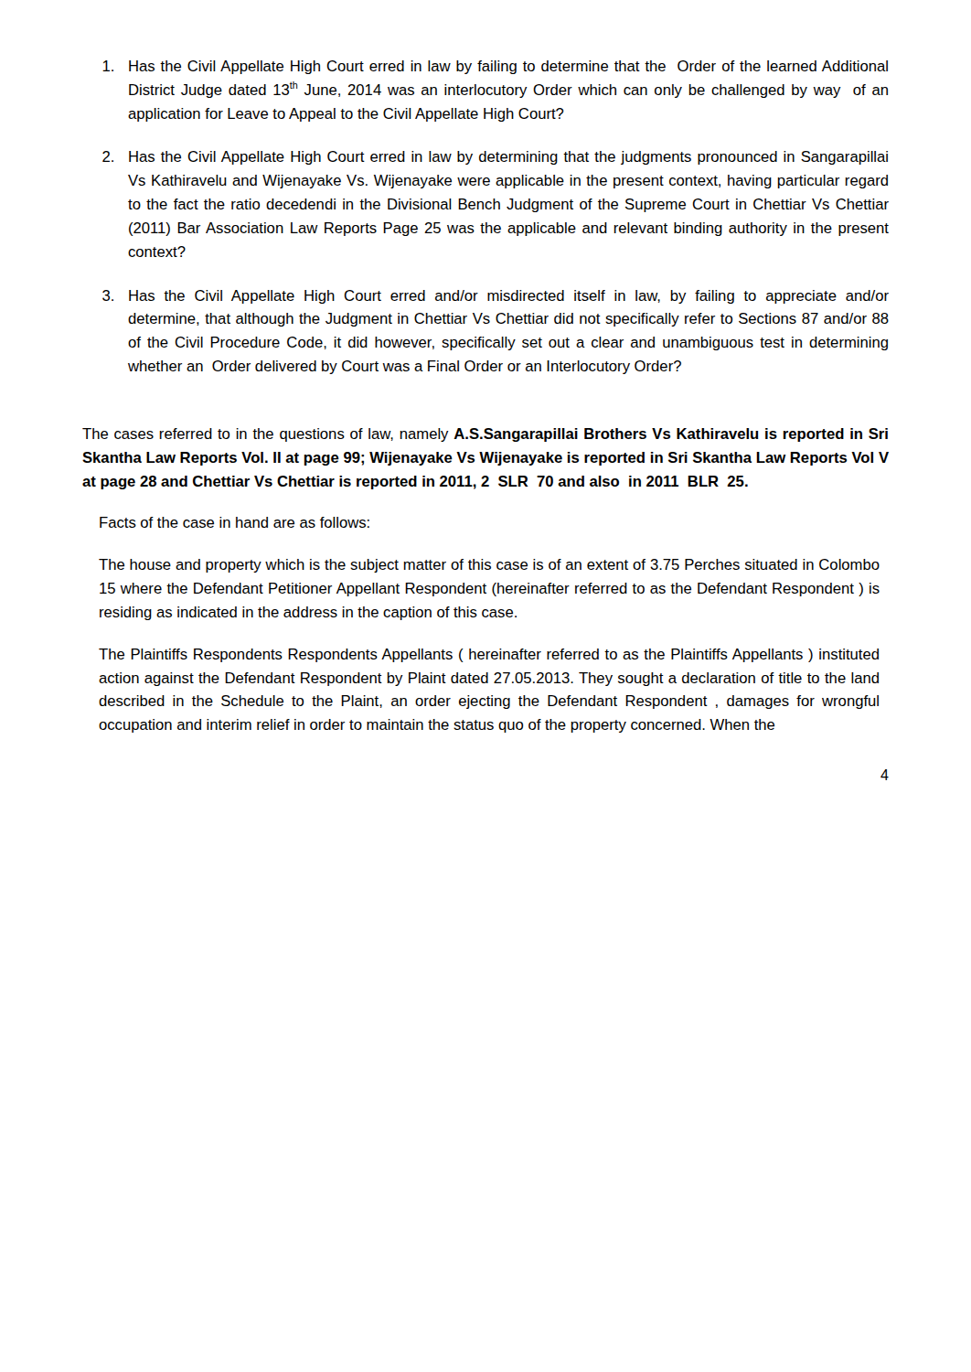Has the Civil Appellate High Court erred in law by failing to determine that the Order of the learned Additional District Judge dated 13th June, 2014 was an interlocutory Order which can only be challenged by way of an application for Leave to Appeal to the Civil Appellate High Court?
Has the Civil Appellate High Court erred in law by determining that the judgments pronounced in Sangarapillai Vs Kathiravelu and Wijenayake Vs. Wijenayake were applicable in the present context, having particular regard to the fact the ratio decedendi in the Divisional Bench Judgment of the Supreme Court in Chettiar Vs Chettiar (2011) Bar Association Law Reports Page 25 was the applicable and relevant binding authority in the present context?
Has the Civil Appellate High Court erred and/or misdirected itself in law, by failing to appreciate and/or determine, that although the Judgment in Chettiar Vs Chettiar did not specifically refer to Sections 87 and/or 88 of the Civil Procedure Code, it did however, specifically set out a clear and unambiguous test in determining whether an Order delivered by Court was a Final Order or an Interlocutory Order?
The cases referred to in the questions of law, namely A.S.Sangarapillai Brothers Vs Kathiravelu is reported in Sri Skantha Law Reports Vol. II at page 99; Wijenayake Vs Wijenayake is reported in Sri Skantha Law Reports Vol V at page 28 and Chettiar Vs Chettiar is reported in 2011, 2 SLR 70 and also in 2011 BLR 25.
Facts of the case in hand are as follows:
The house and property which is the subject matter of this case is of an extent of 3.75 Perches situated in Colombo 15 where the Defendant Petitioner Appellant Respondent (hereinafter referred to as the Defendant Respondent ) is residing as indicated in the address in the caption of this case.
The Plaintiffs Respondents Respondents Appellants ( hereinafter referred to as the Plaintiffs Appellants ) instituted action against the Defendant Respondent by Plaint dated 27.05.2013. They sought a declaration of title to the land described in the Schedule to the Plaint, an order ejecting the Defendant Respondent , damages for wrongful occupation and interim relief in order to maintain the status quo of the property concerned. When the
4